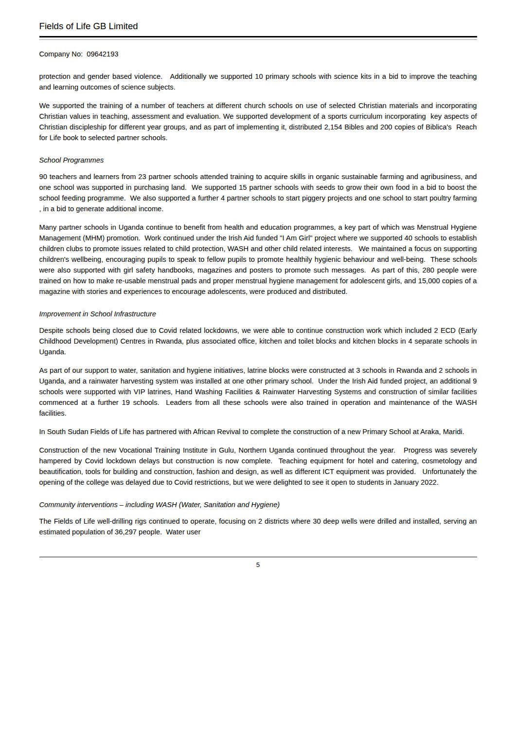Fields of Life GB Limited
Company No: 09642193
protection and gender based violence. Additionally we supported 10 primary schools with science kits in a bid to improve the teaching and learning outcomes of science subjects.
We supported the training of a number of teachers at different church schools on use of selected Christian materials and incorporating Christian values in teaching, assessment and evaluation. We supported development of a sports curriculum incorporating key aspects of Christian discipleship for different year groups, and as part of implementing it, distributed 2,154 Bibles and 200 copies of Biblica's Reach for Life book to selected partner schools.
School Programmes
90 teachers and learners from 23 partner schools attended training to acquire skills in organic sustainable farming and agribusiness, and one school was supported in purchasing land. We supported 15 partner schools with seeds to grow their own food in a bid to boost the school feeding programme. We also supported a further 4 partner schools to start piggery projects and one school to start poultry farming , in a bid to generate additional income.
Many partner schools in Uganda continue to benefit from health and education programmes, a key part of which was Menstrual Hygiene Management (MHM) promotion. Work continued under the Irish Aid funded "I Am Girl" project where we supported 40 schools to establish children clubs to promote issues related to child protection, WASH and other child related interests. We maintained a focus on supporting children's wellbeing, encouraging pupils to speak to fellow pupils to promote healthily hygienic behaviour and well-being. These schools were also supported with girl safety handbooks, magazines and posters to promote such messages. As part of this, 280 people were trained on how to make re-usable menstrual pads and proper menstrual hygiene management for adolescent girls, and 15,000 copies of a magazine with stories and experiences to encourage adolescents, were produced and distributed.
Improvement in School Infrastructure
Despite schools being closed due to Covid related lockdowns, we were able to continue construction work which included 2 ECD (Early Childhood Development) Centres in Rwanda, plus associated office, kitchen and toilet blocks and kitchen blocks in 4 separate schools in Uganda.
As part of our support to water, sanitation and hygiene initiatives, latrine blocks were constructed at 3 schools in Rwanda and 2 schools in Uganda, and a rainwater harvesting system was installed at one other primary school. Under the Irish Aid funded project, an additional 9 schools were supported with VIP latrines, Hand Washing Facilities & Rainwater Harvesting Systems and construction of similar facilities commenced at a further 19 schools. Leaders from all these schools were also trained in operation and maintenance of the WASH facilities.
In South Sudan Fields of Life has partnered with African Revival to complete the construction of a new Primary School at Araka, Maridi.
Construction of the new Vocational Training Institute in Gulu, Northern Uganda continued throughout the year. Progress was severely hampered by Covid lockdown delays but construction is now complete. Teaching equipment for hotel and catering, cosmetology and beautification, tools for building and construction, fashion and design, as well as different ICT equipment was provided. Unfortunately the opening of the college was delayed due to Covid restrictions, but we were delighted to see it open to students in January 2022.
Community interventions – including WASH (Water, Sanitation and Hygiene)
The Fields of Life well-drilling rigs continued to operate, focusing on 2 districts where 30 deep wells were drilled and installed, serving an estimated population of 36,297 people. Water user
5